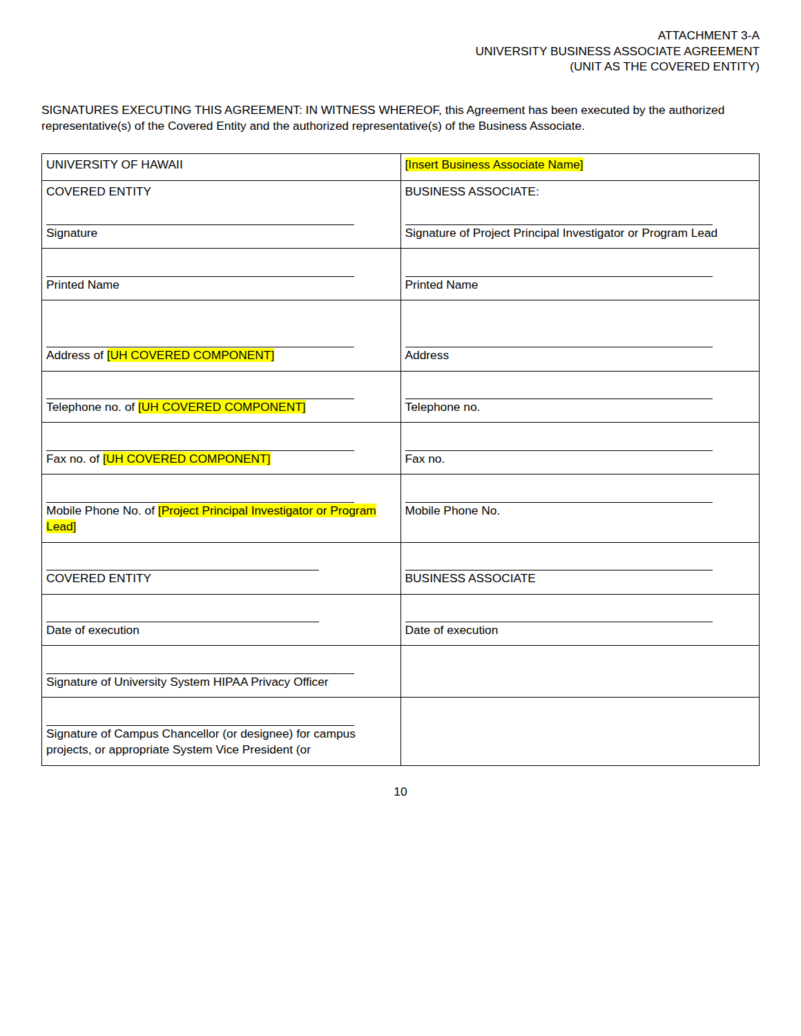ATTACHMENT 3-A
UNIVERSITY BUSINESS ASSOCIATE AGREEMENT
(UNIT AS THE COVERED ENTITY)
SIGNATURES EXECUTING THIS AGREEMENT: IN WITNESS WHEREOF, this Agreement has been executed by the authorized representative(s) of the Covered Entity and the authorized representative(s) of the Business Associate.
| UNIVERSITY OF HAWAII | [Insert Business Associate Name] |
| COVERED ENTITY Signature | BUSINESS ASSOCIATE: Signature of Project Principal Investigator or Program Lead |
| Printed Name | Printed Name |
| Address of [UH COVERED COMPONENT] | Address |
| Telephone no. of [UH COVERED COMPONENT] | Telephone no. |
| Fax no. of [UH COVERED COMPONENT] | Fax no. |
| Mobile Phone No. of [Project Principal Investigator or Program Lead] | Mobile Phone No. |
| COVERED ENTITY | BUSINESS ASSOCIATE |
| Date of execution | Date of execution |
| Signature of University System HIPAA Privacy Officer | |
| Signature of Campus Chancellor (or designee) for campus projects, or appropriate System Vice President (or | |
10